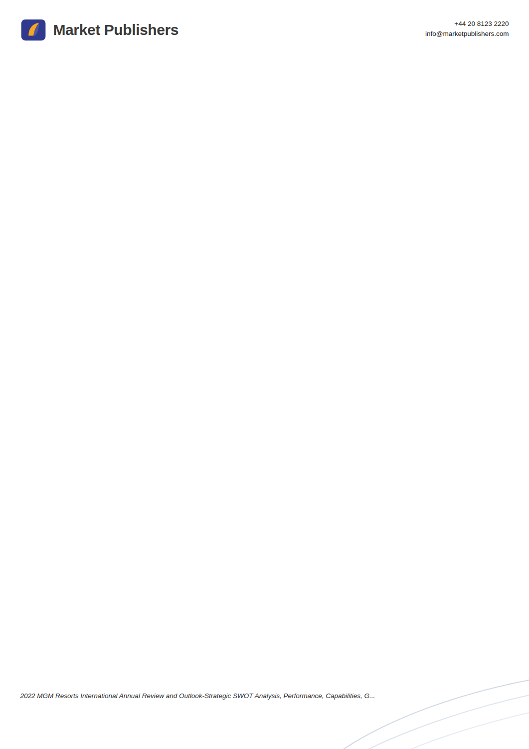Market Publishers
+44 20 8123 2220
info@marketpublishers.com
2022 MGM Resorts International Annual Review and Outlook-Strategic SWOT Analysis, Performance, Capabilities, G...